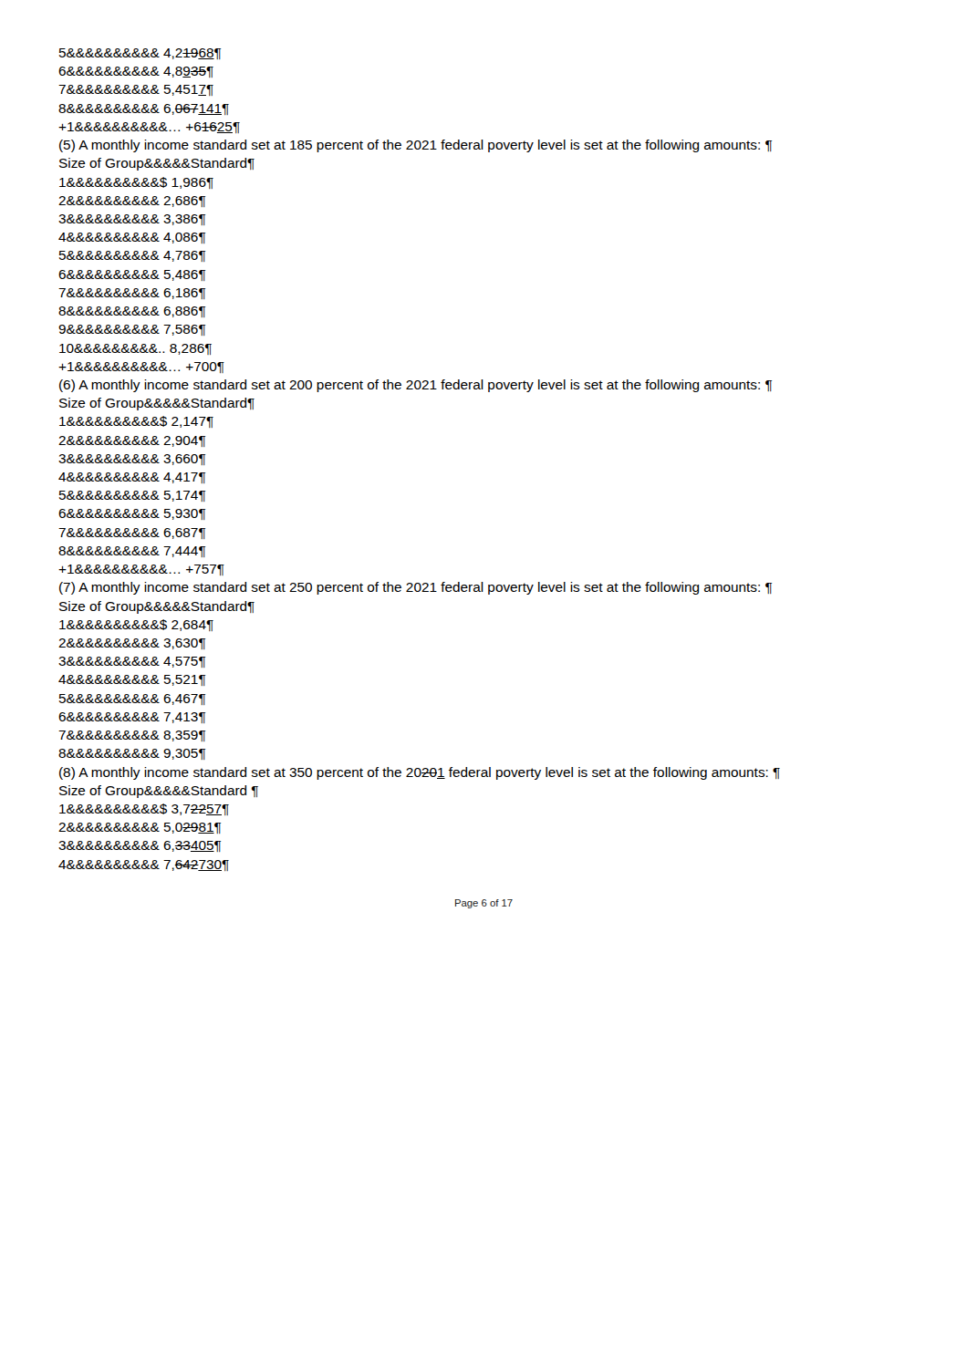5&&&&&&&&&& 4,21968¶
6&&&&&&&&&& 4,8935¶
7&&&&&&&&&& 5,4517¶
8&&&&&&&&&& 6,067141¶
+1&&&&&&&&&&… +61625¶
(5) A monthly income standard set at 185 percent of the 2021 federal poverty level is set at the following amounts: ¶
Size of Group&&&&&Standard¶
1&&&&&&&&&&$ 1,986¶
2&&&&&&&&&& 2,686¶
3&&&&&&&&&& 3,386¶
4&&&&&&&&&& 4,086¶
5&&&&&&&&&& 4,786¶
6&&&&&&&&&& 5,486¶
7&&&&&&&&&& 6,186¶
8&&&&&&&&&& 6,886¶
9&&&&&&&&&& 7,586¶
10&&&&&&&&&.. 8,286¶
+1&&&&&&&&&&… +700¶
(6) A monthly income standard set at 200 percent of the 2021 federal poverty level is set at the following amounts: ¶
Size of Group&&&&&Standard¶
1&&&&&&&&&&$ 2,147¶
2&&&&&&&&&& 2,904¶
3&&&&&&&&&& 3,660¶
4&&&&&&&&&& 4,417¶
5&&&&&&&&&& 5,174¶
6&&&&&&&&&& 5,930¶
7&&&&&&&&&& 6,687¶
8&&&&&&&&&& 7,444¶
+1&&&&&&&&&&… +757¶
(7) A monthly income standard set at 250 percent of the 2021 federal poverty level is set at the following amounts: ¶
Size of Group&&&&&Standard¶
1&&&&&&&&&&$ 2,684¶
2&&&&&&&&&& 3,630¶
3&&&&&&&&&& 4,575¶
4&&&&&&&&&& 5,521¶
5&&&&&&&&&& 6,467¶
6&&&&&&&&&& 7,413¶
7&&&&&&&&&& 8,359¶
8&&&&&&&&&& 9,305¶
(8) A monthly income standard set at 350 percent of the 20201 federal poverty level is set at the following amounts: ¶
Size of Group&&&&&Standard ¶
1&&&&&&&&&&$ 3,72257¶
2&&&&&&&&&& 5,02981¶
3&&&&&&&&&& 6,33405¶
4&&&&&&&&&& 7,642730¶
Page 6 of 17